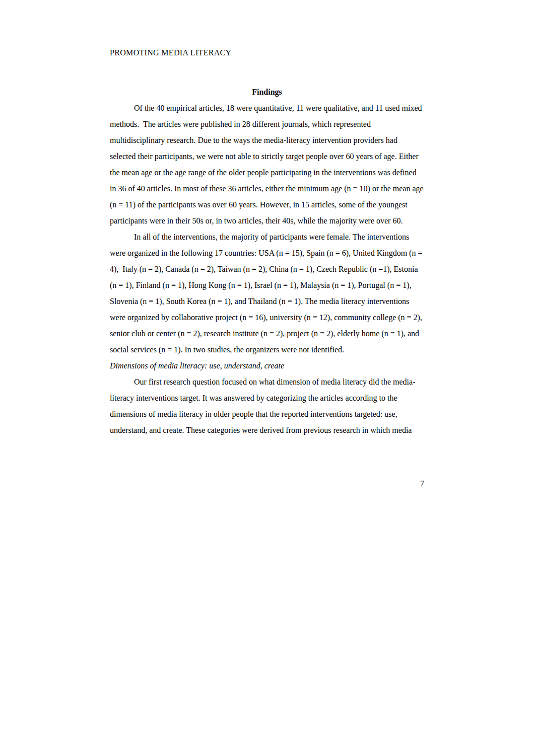PROMOTING MEDIA LITERACY
Findings
Of the 40 empirical articles, 18 were quantitative, 11 were qualitative, and 11 used mixed methods. The articles were published in 28 different journals, which represented multidisciplinary research. Due to the ways the media-literacy intervention providers had selected their participants, we were not able to strictly target people over 60 years of age. Either the mean age or the age range of the older people participating in the interventions was defined in 36 of 40 articles. In most of these 36 articles, either the minimum age (n = 10) or the mean age (n = 11) of the participants was over 60 years. However, in 15 articles, some of the youngest participants were in their 50s or, in two articles, their 40s, while the majority were over 60.
In all of the interventions, the majority of participants were female. The interventions were organized in the following 17 countries: USA (n = 15), Spain (n = 6), United Kingdom (n = 4), Italy (n = 2), Canada (n = 2), Taiwan (n = 2), China (n = 1), Czech Republic (n =1), Estonia (n = 1), Finland (n = 1), Hong Kong (n = 1), Israel (n = 1), Malaysia (n = 1), Portugal (n = 1), Slovenia (n = 1), South Korea (n = 1), and Thailand (n = 1). The media literacy interventions were organized by collaborative project (n = 16), university (n = 12), community college (n = 2), senior club or center (n = 2), research institute (n = 2), project (n = 2), elderly home (n = 1), and social services (n = 1). In two studies, the organizers were not identified.
Dimensions of media literacy: use, understand, create
Our first research question focused on what dimension of media literacy did the media-literacy interventions target. It was answered by categorizing the articles according to the dimensions of media literacy in older people that the reported interventions targeted: use, understand, and create. These categories were derived from previous research in which media
7